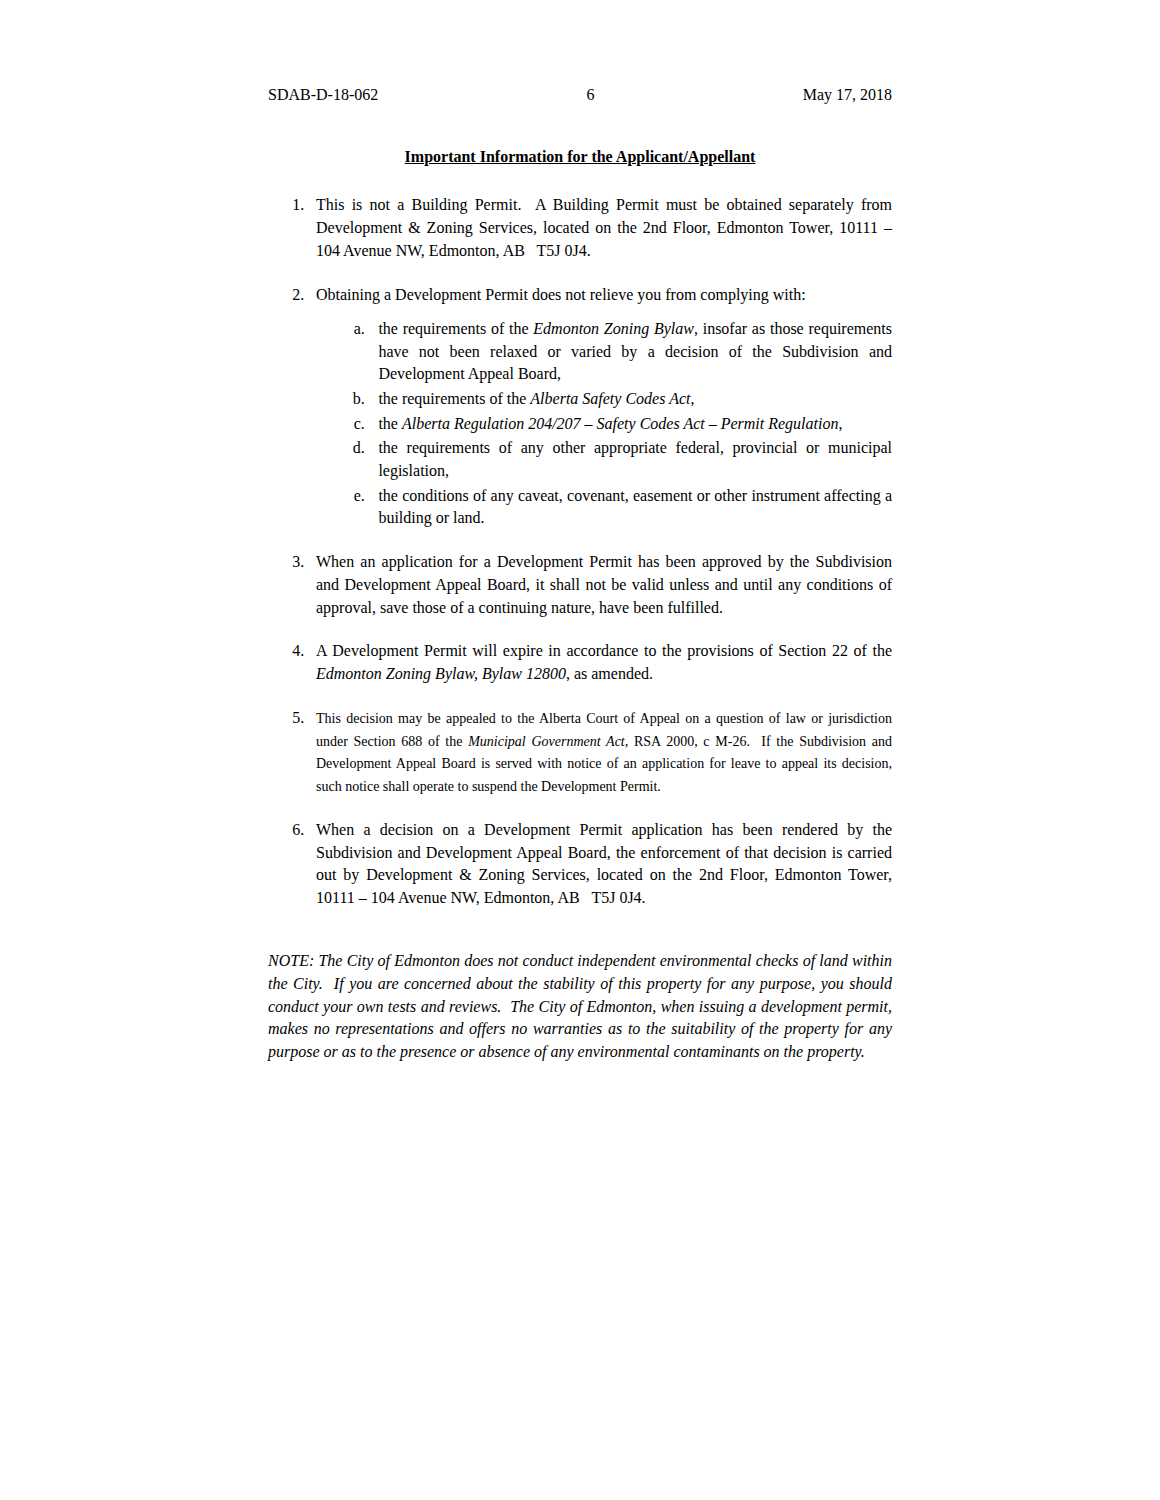SDAB-D-18-062
6
May 17, 2018
Important Information for the Applicant/Appellant
This is not a Building Permit. A Building Permit must be obtained separately from Development & Zoning Services, located on the 2nd Floor, Edmonton Tower, 10111 – 104 Avenue NW, Edmonton, AB T5J 0J4.
Obtaining a Development Permit does not relieve you from complying with:
the requirements of the Edmonton Zoning Bylaw, insofar as those requirements have not been relaxed or varied by a decision of the Subdivision and Development Appeal Board,
the requirements of the Alberta Safety Codes Act,
the Alberta Regulation 204/207 – Safety Codes Act – Permit Regulation,
the requirements of any other appropriate federal, provincial or municipal legislation,
the conditions of any caveat, covenant, easement or other instrument affecting a building or land.
When an application for a Development Permit has been approved by the Subdivision and Development Appeal Board, it shall not be valid unless and until any conditions of approval, save those of a continuing nature, have been fulfilled.
A Development Permit will expire in accordance to the provisions of Section 22 of the Edmonton Zoning Bylaw, Bylaw 12800, as amended.
This decision may be appealed to the Alberta Court of Appeal on a question of law or jurisdiction under Section 688 of the Municipal Government Act, RSA 2000, c M-26. If the Subdivision and Development Appeal Board is served with notice of an application for leave to appeal its decision, such notice shall operate to suspend the Development Permit.
When a decision on a Development Permit application has been rendered by the Subdivision and Development Appeal Board, the enforcement of that decision is carried out by Development & Zoning Services, located on the 2nd Floor, Edmonton Tower, 10111 – 104 Avenue NW, Edmonton, AB T5J 0J4.
NOTE: The City of Edmonton does not conduct independent environmental checks of land within the City. If you are concerned about the stability of this property for any purpose, you should conduct your own tests and reviews. The City of Edmonton, when issuing a development permit, makes no representations and offers no warranties as to the suitability of the property for any purpose or as to the presence or absence of any environmental contaminants on the property.